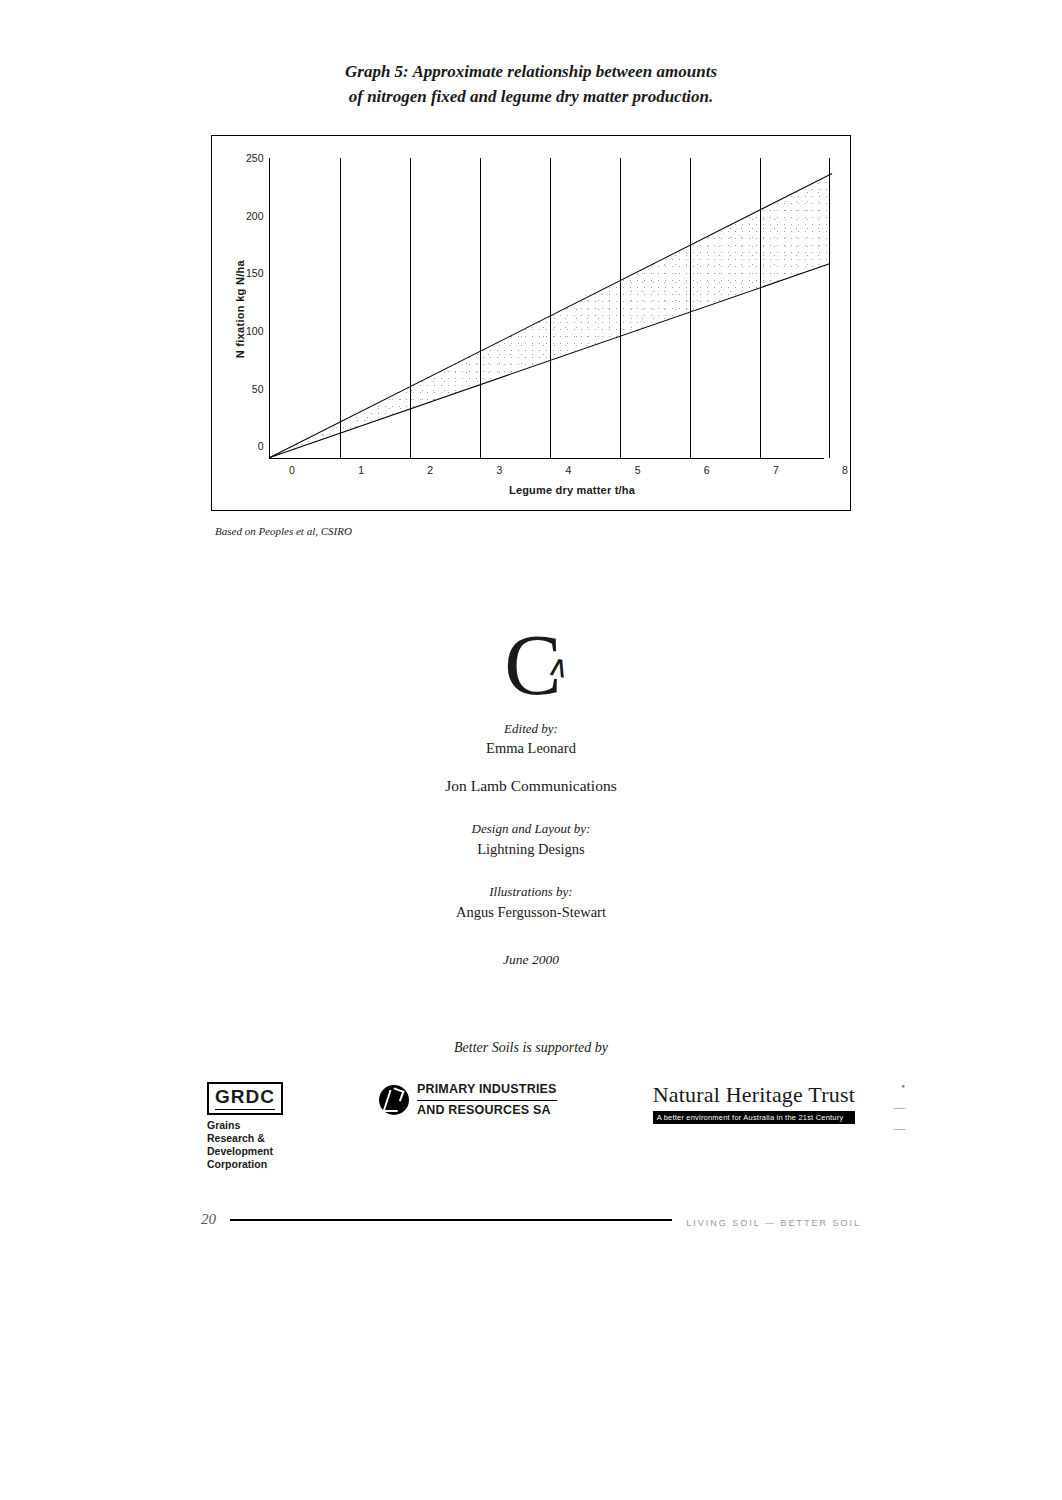Graph 5: Approximate relationship between amounts
of nitrogen fixed and legume dry matter production.
N fixation kg N/ha
250 200 150 100 50 0
0123 45678
Legume dry matter t/ha
Based on Peoples et al, CSIRO
C∧
Edited by:
Emma Leonard
Jon Lamb Communications
Design and Layout by:
Lightning Designs
Illustrations by:
Angus Fergusson-Stewart
June 2000
Better Soils is supported by
GRDC
Grains
Research &
Development
Corporation
PRIMARY INDUSTRIES
AND RESOURCES SA
Natural Heritage Trust
A better environment for Australia in the 21st Century
•
—
—
20
LIVING SOIL — BETTER SOIL